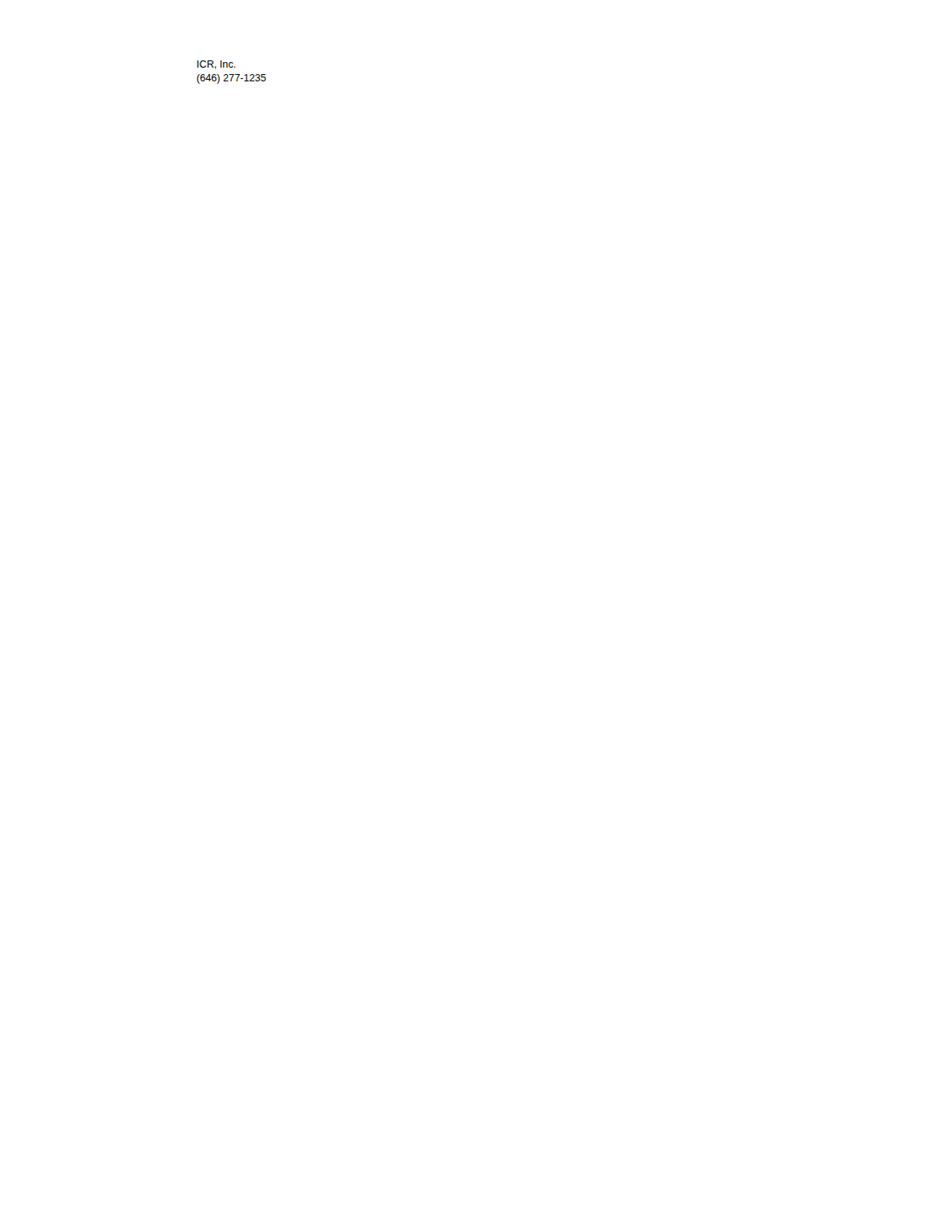ICR, Inc.
(646) 277-1235